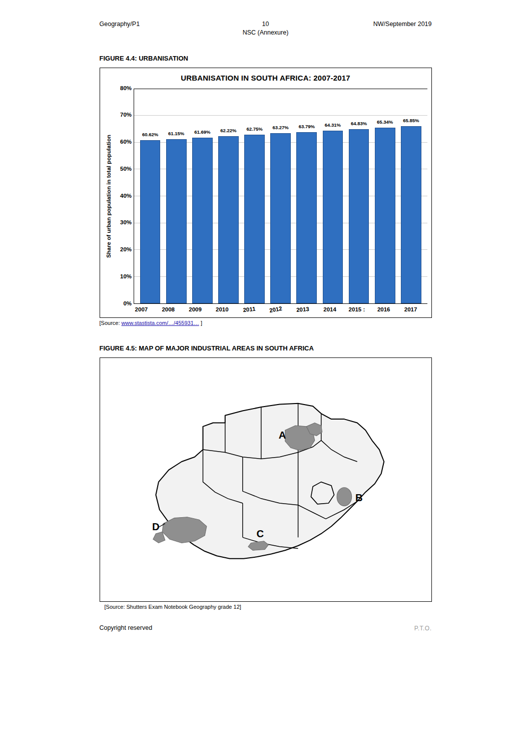Geography/P1
10 NSC (Annexure)
NW/September 2019
FIGURE 4.4: URBANISATION
URBANISATION IN SOUTH AFRICA: 2007-2017
Share of urban population in total population
80% 70% 60% 50% 40% 30% 20% 10% 0%
60.62%
61.15%
61.69%
62.22%
62.75%
63.27%
63.79%
64.31%
64.83%
65.34%
65.85%
2007 2008 2009 2010 2011 2012 2013 2014 2015 2016 2017
[Source: www.stastista.com/…/455931… ]
FIGURE 4.5: MAP OF MAJOR INDUSTRIAL AREAS IN SOUTH AFRICA
A B C D
[Source: Shutters Exam Notebook Geography grade 12]
Copyright reserved
P.T.O.